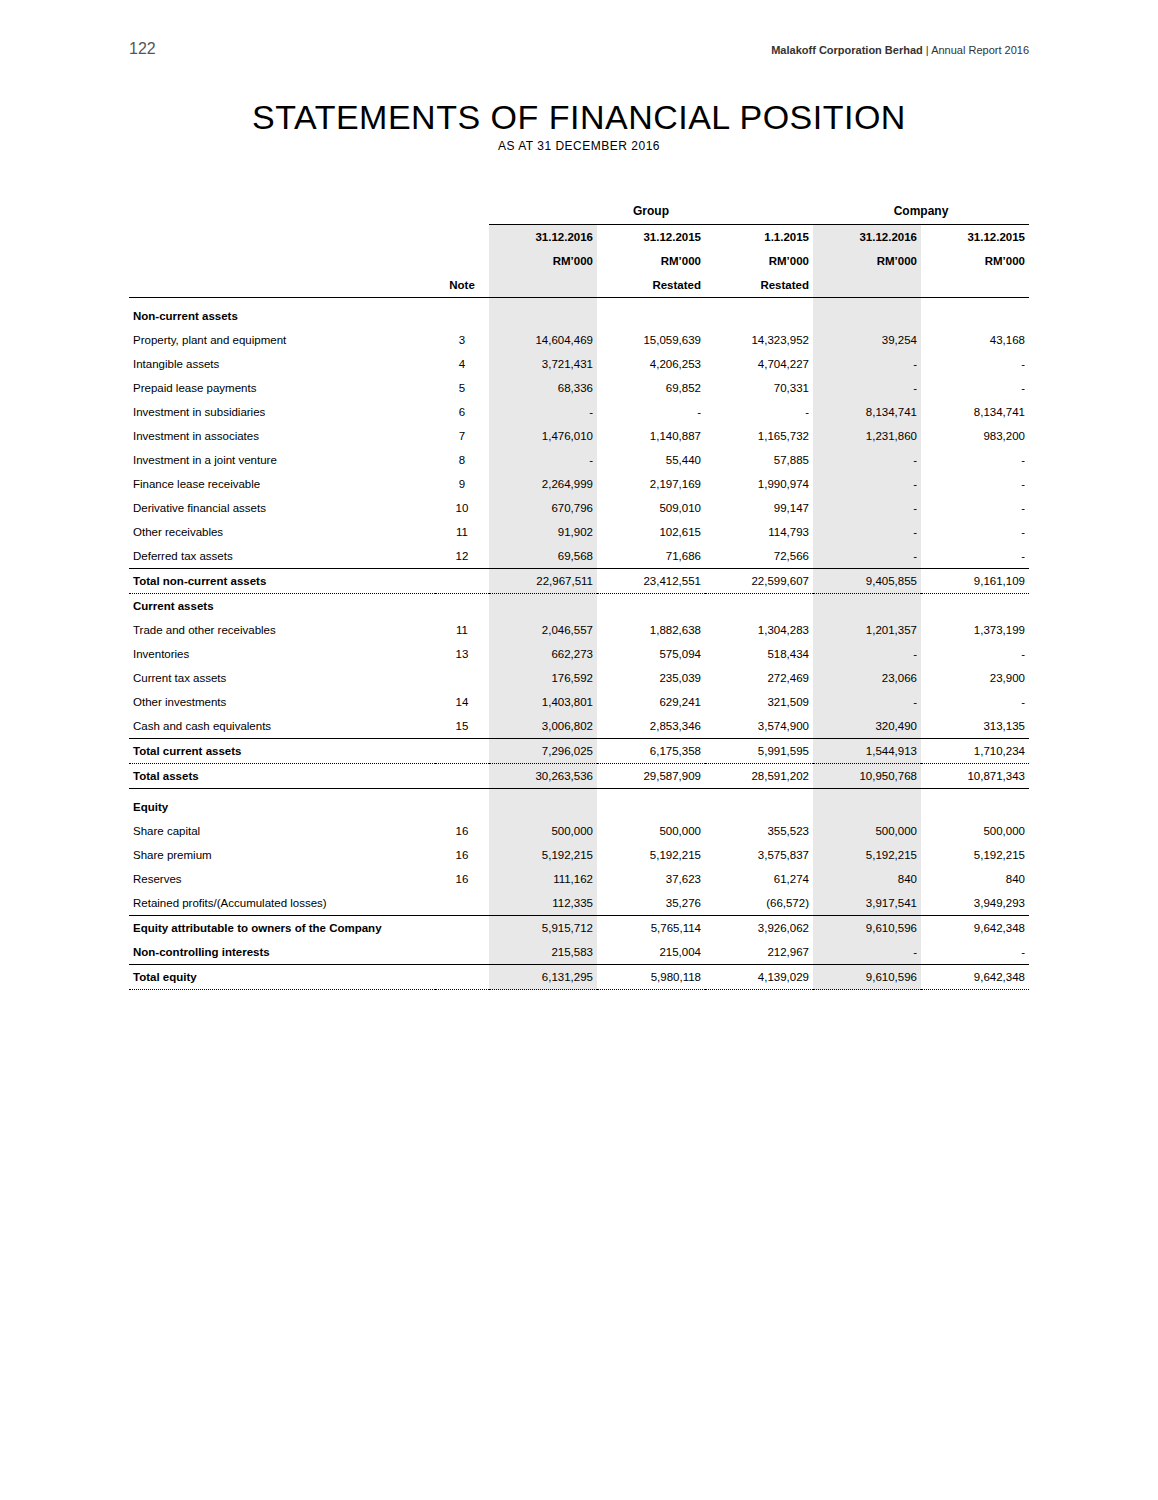122
Malakoff Corporation Berhad | Annual Report 2016
Statements of Financial Position
As at 31 December 2016
| | | Group | Company |
| --- | --- | --- | --- |
| | | 31.12.2016 | 31.12.2015 | 1.1.2015 | 31.12.2016 | 31.12.2015 |
| | | RM’000 | RM’000 | RM’000 | RM’000 | RM’000 |
| | Note | | Restated | Restated | | |
| Non-current assets | | | | | | |
| Property, plant and equipment | 3 | 14,604,469 | 15,059,639 | 14,323,952 | 39,254 | 43,168 |
| Intangible assets | 4 | 3,721,431 | 4,206,253 | 4,704,227 | - | - |
| Prepaid lease payments | 5 | 68,336 | 69,852 | 70,331 | - | - |
| Investment in subsidiaries | 6 | - | - | - | 8,134,741 | 8,134,741 |
| Investment in associates | 7 | 1,476,010 | 1,140,887 | 1,165,732 | 1,231,860 | 983,200 |
| Investment in a joint venture | 8 | - | 55,440 | 57,885 | - | - |
| Finance lease receivable | 9 | 2,264,999 | 2,197,169 | 1,990,974 | - | - |
| Derivative financial assets | 10 | 670,796 | 509,010 | 99,147 | - | - |
| Other receivables | 11 | 91,902 | 102,615 | 114,793 | - | - |
| Deferred tax assets | 12 | 69,568 | 71,686 | 72,566 | - | - |
| Total non-current assets | | 22,967,511 | 23,412,551 | 22,599,607 | 9,405,855 | 9,161,109 |
| Current assets | | | | | | |
| Trade and other receivables | 11 | 2,046,557 | 1,882,638 | 1,304,283 | 1,201,357 | 1,373,199 |
| Inventories | 13 | 662,273 | 575,094 | 518,434 | - | - |
| Current tax assets | | 176,592 | 235,039 | 272,469 | 23,066 | 23,900 |
| Other investments | 14 | 1,403,801 | 629,241 | 321,509 | - | - |
| Cash and cash equivalents | 15 | 3,006,802 | 2,853,346 | 3,574,900 | 320,490 | 313,135 |
| Total current assets | | 7,296,025 | 6,175,358 | 5,991,595 | 1,544,913 | 1,710,234 |
| Total assets | | 30,263,536 | 29,587,909 | 28,591,202 | 10,950,768 | 10,871,343 |
| Equity | | | | | | |
| Share capital | 16 | 500,000 | 500,000 | 355,523 | 500,000 | 500,000 |
| Share premium | 16 | 5,192,215 | 5,192,215 | 3,575,837 | 5,192,215 | 5,192,215 |
| Reserves | 16 | 111,162 | 37,623 | 61,274 | 840 | 840 |
| Retained profits/(Accumulated losses) | | 112,335 | 35,276 | (66,572) | 3,917,541 | 3,949,293 |
| Equity attributable to owners of the Company | | 5,915,712 | 5,765,114 | 3,926,062 | 9,610,596 | 9,642,348 |
| Non-controlling interests | | 215,583 | 215,004 | 212,967 | - | - |
| Total equity | | 6,131,295 | 5,980,118 | 4,139,029 | 9,610,596 | 9,642,348 |